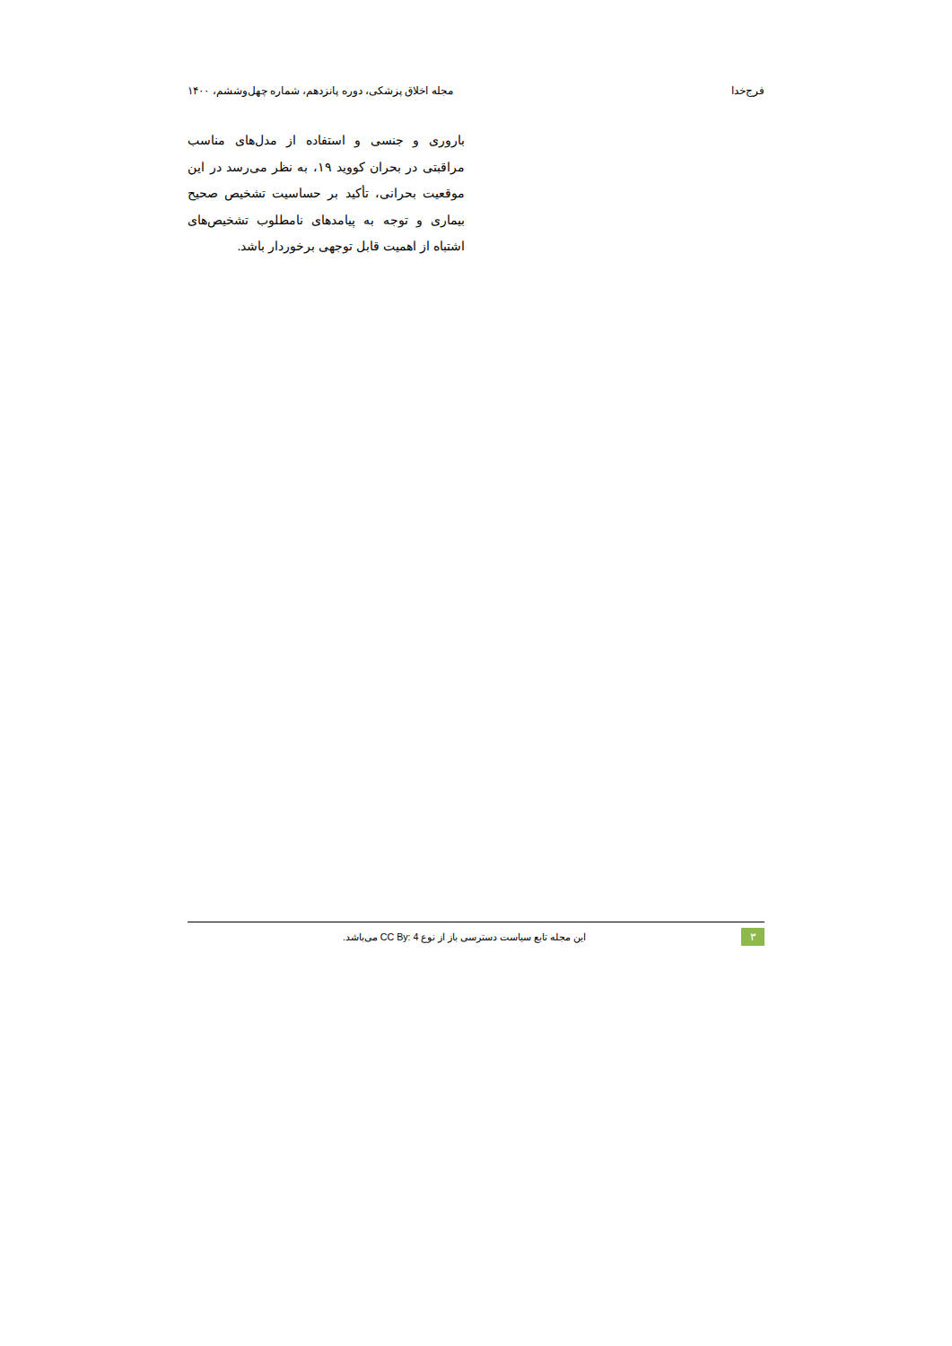فرج‌خدا
مجله اخلاق پزشکی، دوره پانزدهم، شماره چهل‌وششم، ۱۴۰۰
باروری و جنسی و استفاده از مدل‌های مناسب مراقبتی در بحران کووید ۱۹، به نظر می‌رسد در این موقعیت بحرانی، تأکید بر حساسیت تشخیص صحیح بیماری و توجه به پیامدهای نامطلوب تشخیص‌های اشتباه از اهمیت قابل توجهی برخوردار باشد.
۳
این مجله تابع سیاست دسترسی باز از نوع CC By: 4 می‌باشد.